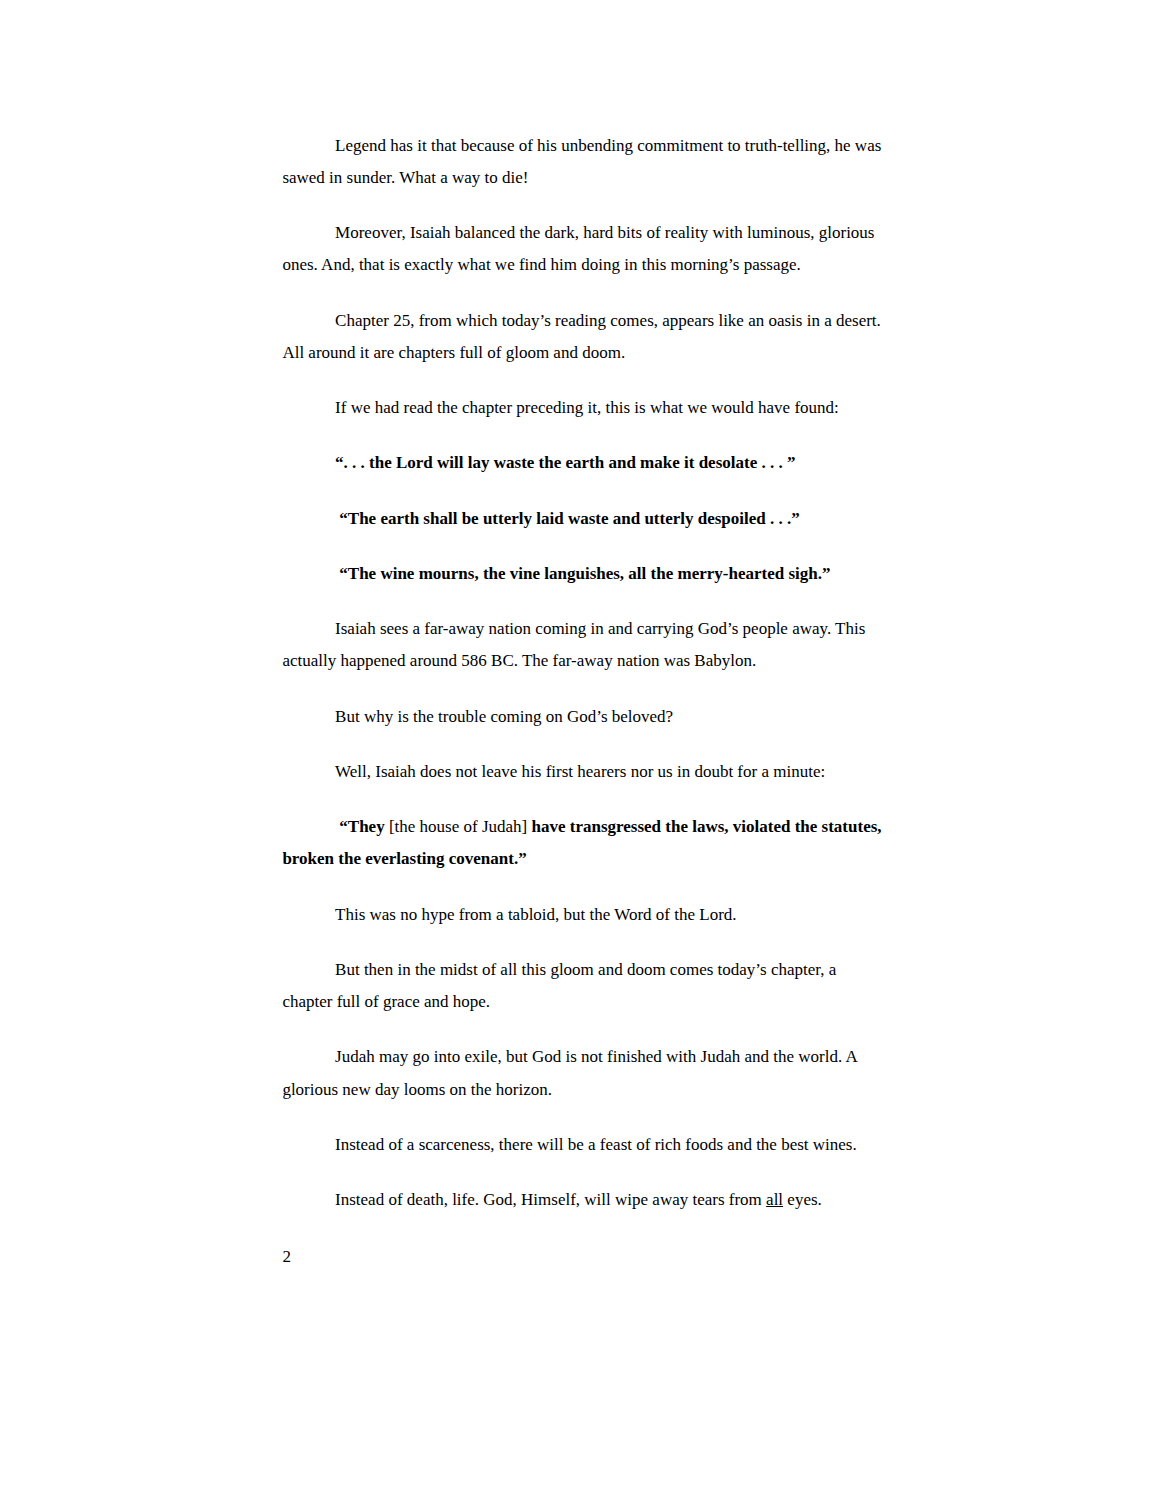Legend has it that because of his unbending commitment to truth-telling, he was sawed in sunder. What a way to die!
Moreover, Isaiah balanced the dark, hard bits of reality with luminous, glorious ones. And, that is exactly what we find him doing in this morning’s passage.
Chapter 25, from which today’s reading comes, appears like an oasis in a desert. All around it are chapters full of gloom and doom.
If we had read the chapter preceding it, this is what we would have found:
“. . . the Lord will lay waste the earth and make it desolate . . . ”
“The earth shall be utterly laid waste and utterly despoiled . . .”
“The wine mourns, the vine languishes, all the merry-hearted sigh.”
Isaiah sees a far-away nation coming in and carrying God’s people away. This actually happened around 586 BC. The far-away nation was Babylon.
But why is the trouble coming on God’s beloved?
Well, Isaiah does not leave his first hearers nor us in doubt for a minute:
“They [the house of Judah] have transgressed the laws, violated the statutes, broken the everlasting covenant.”
This was no hype from a tabloid, but the Word of the Lord.
But then in the midst of all this gloom and doom comes today’s chapter, a chapter full of grace and hope.
Judah may go into exile, but God is not finished with Judah and the world. A glorious new day looms on the horizon.
Instead of a scarceness, there will be a feast of rich foods and the best wines.
Instead of death, life. God, Himself, will wipe away tears from all eyes.
2